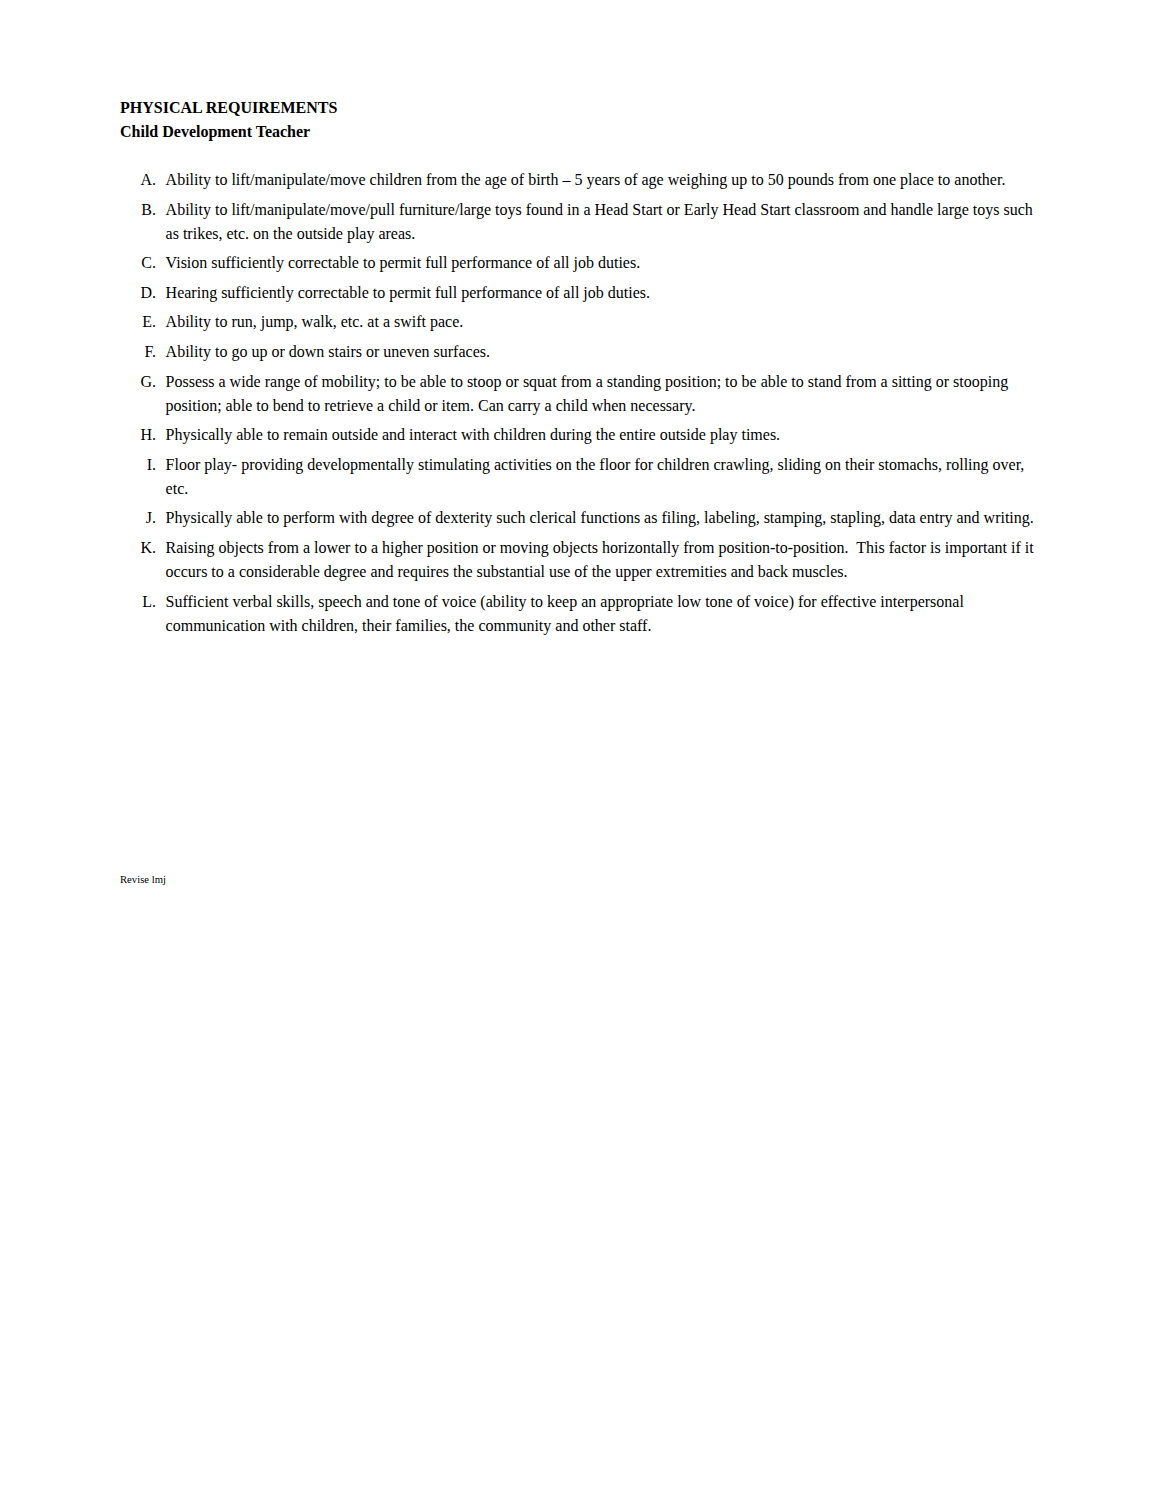Physical Requirements
Child Development Teacher
Ability to lift/manipulate/move children from the age of birth – 5 years of age weighing up to 50 pounds from one place to another.
Ability to lift/manipulate/move/pull furniture/large toys found in a Head Start or Early Head Start classroom and handle large toys such as trikes, etc. on the outside play areas.
Vision sufficiently correctable to permit full performance of all job duties.
Hearing sufficiently correctable to permit full performance of all job duties.
Ability to run, jump, walk, etc. at a swift pace.
Ability to go up or down stairs or uneven surfaces.
Possess a wide range of mobility; to be able to stoop or squat from a standing position; to be able to stand from a sitting or stooping position; able to bend to retrieve a child or item. Can carry a child when necessary.
Physically able to remain outside and interact with children during the entire outside play times.
Floor play- providing developmentally stimulating activities on the floor for children crawling, sliding on their stomachs, rolling over, etc.
Physically able to perform with degree of dexterity such clerical functions as filing, labeling, stamping, stapling, data entry and writing.
Raising objects from a lower to a higher position or moving objects horizontally from position-to-position. This factor is important if it occurs to a considerable degree and requires the substantial use of the upper extremities and back muscles.
Sufficient verbal skills, speech and tone of voice (ability to keep an appropriate low tone of voice) for effective interpersonal communication with children, their families, the community and other staff.
Revise lmj